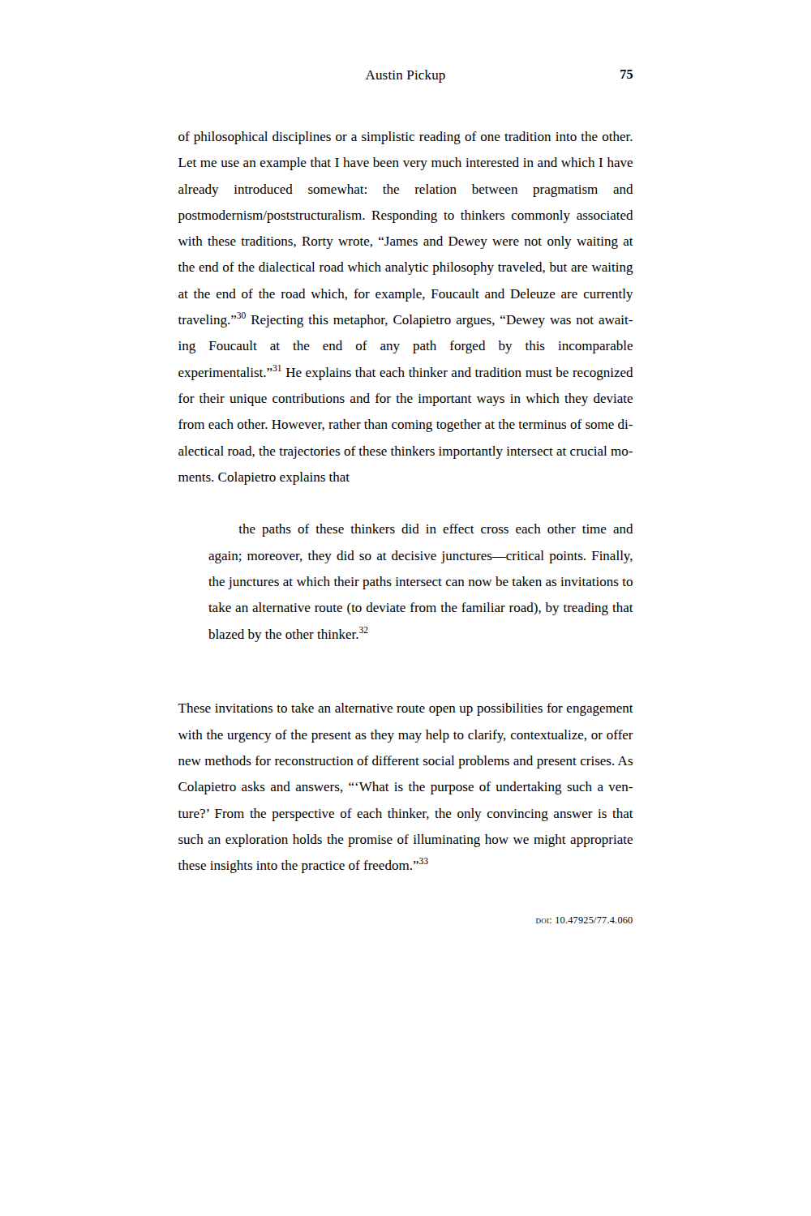Austin Pickup 75
of philosophical disciplines or a simplistic reading of one tradition into the other. Let me use an example that I have been very much interested in and which I have already introduced somewhat: the relation between pragmatism and postmodernism/poststructuralism. Responding to thinkers commonly associated with these traditions, Rorty wrote, “James and Dewey were not only waiting at the end of the dialectical road which analytic philosophy traveled, but are waiting at the end of the road which, for example, Foucault and Deleuze are currently traveling.”30 Rejecting this metaphor, Colapietro argues, “Dewey was not awaiting Foucault at the end of any path forged by this incomparable experimentalist.”31 He explains that each thinker and tradition must be recognized for their unique contributions and for the important ways in which they deviate from each other. However, rather than coming together at the terminus of some dialectical road, the trajectories of these thinkers importantly intersect at crucial moments. Colapietro explains that
the paths of these thinkers did in effect cross each other time and again; moreover, they did so at decisive junctures—critical points. Finally, the junctures at which their paths intersect can now be taken as invitations to take an alternative route (to deviate from the familiar road), by treading that blazed by the other thinker.32
These invitations to take an alternative route open up possibilities for engagement with the urgency of the present as they may help to clarify, contextualize, or offer new methods for reconstruction of different social problems and present crises. As Colapietro asks and answers, “‘What is the purpose of undertaking such a venture?’ From the perspective of each thinker, the only convincing answer is that such an exploration holds the promise of illuminating how we might appropriate these insights into the practice of freedom.”33
doi: 10.47925/77.4.060